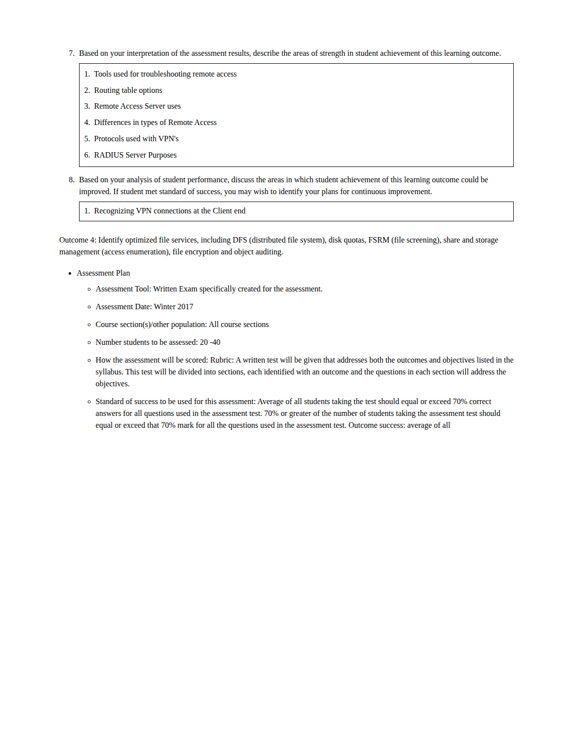Based on your interpretation of the assessment results, describe the areas of strength in student achievement of this learning outcome.
1. Tools used for troubleshooting remote access
2. Routing table options
3. Remote Access Server uses
4. Differences in types of Remote Access
5. Protocols used with VPN's
6. RADIUS Server Purposes
Based on your analysis of student performance, discuss the areas in which student achievement of this learning outcome could be improved. If student met standard of success, you may wish to identify your plans for continuous improvement.
1. Recognizing VPN connections at the Client end
Outcome 4: Identify optimized file services, including DFS (distributed file system), disk quotas, FSRM (file screening), share and storage management (access enumeration), file encryption and object auditing.
Assessment Plan
Assessment Tool: Written Exam specifically created for the assessment.
Assessment Date: Winter 2017
Course section(s)/other population: All course sections
Number students to be assessed: 20 -40
How the assessment will be scored: Rubric: A written test will be given that addresses both the outcomes and objectives listed in the syllabus. This test will be divided into sections, each identified with an outcome and the questions in each section will address the objectives.
Standard of success to be used for this assessment: Average of all students taking the test should equal or exceed 70% correct answers for all questions used in the assessment test. 70% or greater of the number of students taking the assessment test should equal or exceed that 70% mark for all the questions used in the assessment test. Outcome success: average of all